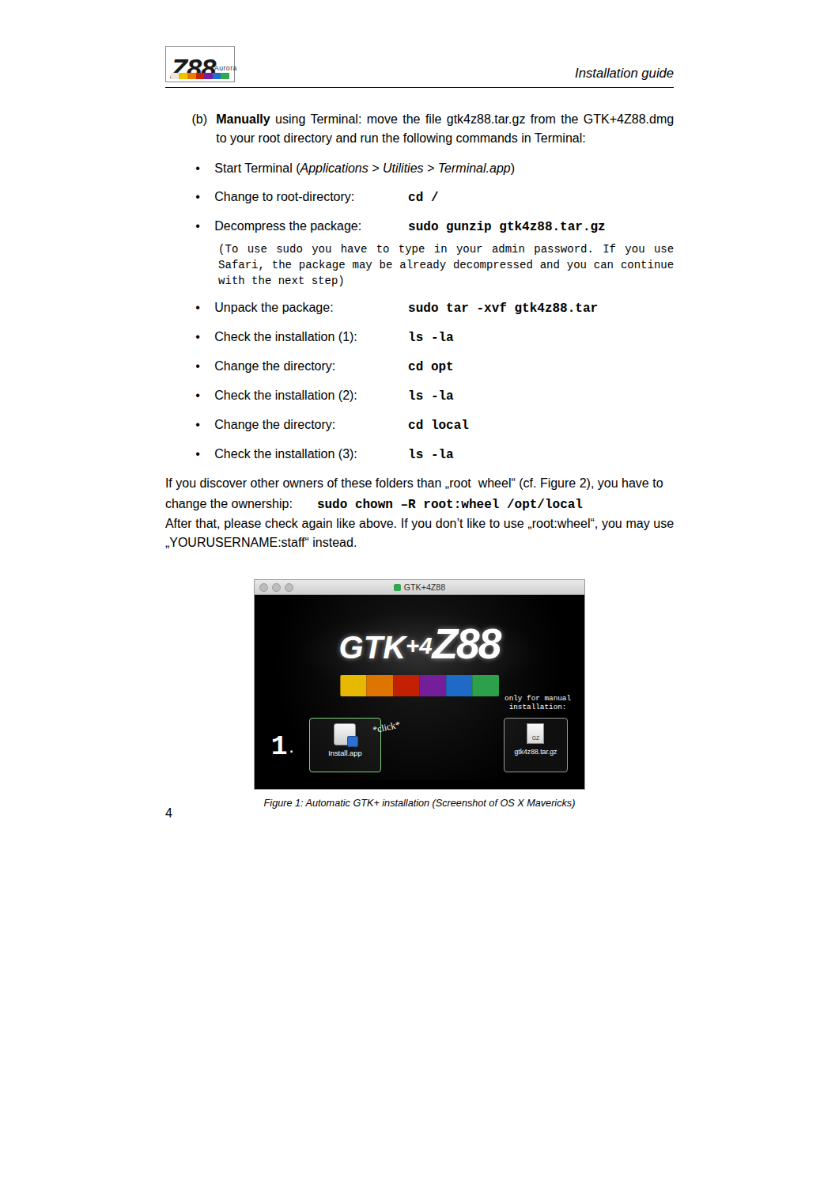Z88
Aurora
Installation guide
(b)
Manually using Terminal: move the file gtk4z88.tar.gz from the GTK+4Z88.dmg to your root directory and run the following commands in Terminal:
Start Terminal (Applications > Utilities > Terminal.app)
Change to root-directory: cd /
Decompress the package: sudo gunzip gtk4z88.tar.gz
(To use sudo you have to type in your admin password. If you use Safari, the package may be already decompressed and you can continue with the next step)
Unpack the package: sudo tar -xvf gtk4z88.tar
Check the installation (1): ls -la
Change the directory: cd opt
Check the installation (2): ls -la
Change the directory: cd local
Check the installation (3): ls -la
If you discover other owners of these folders than „root wheel“ (cf. Figure 2), you have to
change the ownership: sudo chown –R root:wheel /opt/local
After that, please check again like above. If you don’t like to use „root:wheel“, you may use „YOURUSERNAME:staff“ instead.
GTK+4Z88
GTK+4 Z88
1.
Install.app
*click*
only for manual
installation:
gtk4z88.tar.gz
Figure 1: Automatic GTK+ installation (Screenshot of OS X Mavericks)
4